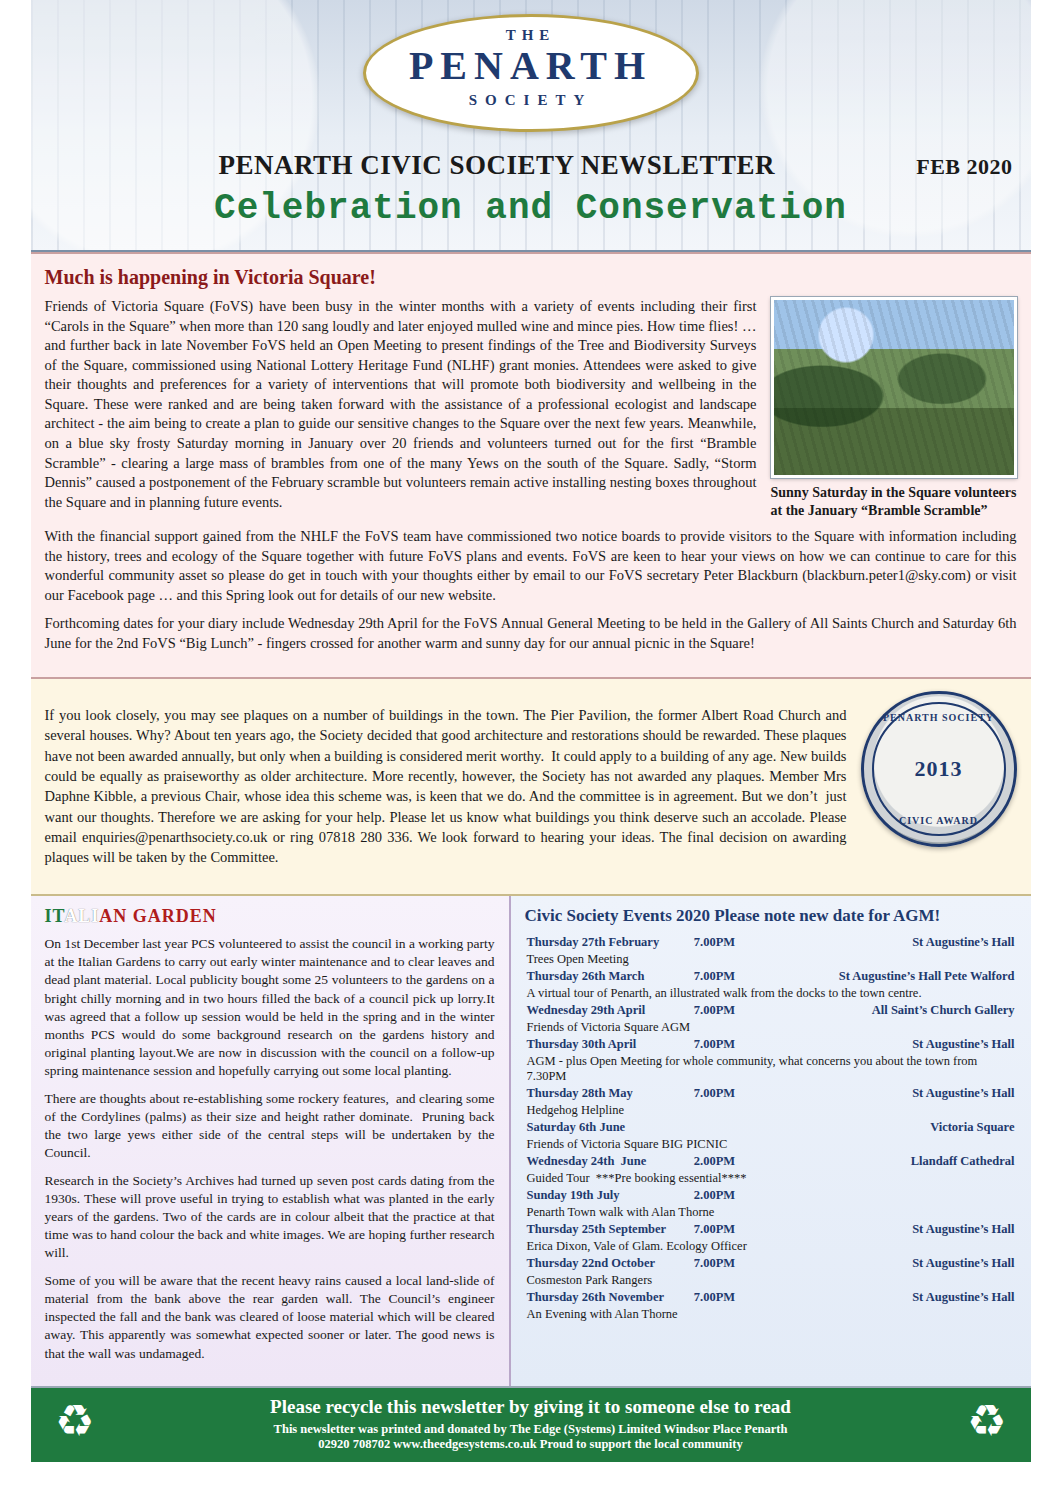THE
PENARTH
SOCIETY
PENARTH CIVIC SOCIETY NEWSLETTER
FEB 2020
Celebration and Conservation
Much is happening in Victoria Square!
Friends of Victoria Square (FoVS) have been busy in the winter months with a variety of events including their first “Carols in the Square” when more than 120 sang loudly and later enjoyed mulled wine and mince pies. How time flies! … and further back in late November FoVS held an Open Meeting to present findings of the Tree and Biodiversity Surveys of the Square, commissioned using National Lottery Heritage Fund (NLHF) grant monies. Attendees were asked to give their thoughts and preferences for a variety of interventions that will promote both biodiversity and wellbeing in the Square. These were ranked and are being taken forward with the assistance of a professional ecologist and landscape architect - the aim being to create a plan to guide our sensitive changes to the Square over the next few years. Meanwhile, on a blue sky frosty Saturday morning in January over 20 friends and volunteers turned out for the first “Bramble Scramble” - clearing a large mass of brambles from one of the many Yews on the south of the Square. Sadly, “Storm Dennis” caused a postponement of the February scramble but volunteers remain active installing nesting boxes throughout the Square and in planning future events.
Sunny Saturday in the Square volunteers at the January “Bramble Scramble”
With the financial support gained from the NHLF the FoVS team have commissioned two notice boards to provide visitors to the Square with information including the history, trees and ecology of the Square together with future FoVS plans and events. FoVS are keen to hear your views on how we can continue to care for this wonderful community asset so please do get in touch with your thoughts either by email to our FoVS secretary Peter Blackburn (blackburn.peter1@sky.com) or visit our Facebook page … and this Spring look out for details of our new website.
Forthcoming dates for your diary include Wednesday 29th April for the FoVS Annual General Meeting to be held in the Gallery of All Saints Church and Saturday 6th June for the 2nd FoVS “Big Lunch” - fingers crossed for another warm and sunny day for our annual picnic in the Square!
If you look closely, you may see plaques on a number of buildings in the town. The Pier Pavilion, the former Albert Road Church and several houses. Why? About ten years ago, the Society decided that good architecture and restorations should be rewarded. These plaques have not been awarded annually, but only when a building is considered merit worthy. It could apply to a building of any age. New builds could be equally as praiseworthy as older architecture. More recently, however, the Society has not awarded any plaques. Member Mrs Daphne Kibble, a previous Chair, whose idea this scheme was, is keen that we do. And the committee is in agreement. But we don’t just want our thoughts. Therefore we are asking for your help. Please let us know what buildings you think deserve such an accolade. Please email enquiries@penarthsociety.co.uk or ring 07818 280 336. We look forward to hearing your ideas. The final decision on awarding plaques will be taken by the Committee.
PENARTH SOCIETY
2013
CIVIC AWARD
IT ALI AN GARDEN
On 1st December last year PCS volunteered to assist the council in a working party at the Italian Gardens to carry out early winter maintenance and to clear leaves and dead plant material. Local publicity bought some 25 volunteers to the gardens on a bright chilly morning and in two hours filled the back of a council pick up lorry.It was agreed that a follow up session would be held in the spring and in the winter months PCS would do some background research on the gardens history and original planting layout.We are now in discussion with the council on a follow-up spring maintenance session and hopefully carrying out some local planting.
There are thoughts about re-establishing some rockery features, and clearing some of the Cordylines (palms) as their size and height rather dominate. Pruning back the two large yews either side of the central steps will be undertaken by the Council.
Research in the Society’s Archives had turned up seven post cards dating from the 1930s. These will prove useful in trying to establish what was planted in the early years of the gardens. Two of the cards are in colour albeit that the practice at that time was to hand colour the back and white images. We are hoping further research will.
Some of you will be aware that the recent heavy rains caused a local land-slide of material from the bank above the rear garden wall. The Council’s engineer inspected the fall and the bank was cleared of loose material which will be cleared away. This apparently was somewhat expected sooner or later. The good news is that the wall was undamaged.
Civic Society Events 2020 Please note new date for AGM!
| Thursday 27th February | 7.00PM | St Augustine’s Hall |
| Trees Open Meeting |
| Thursday 26th March | 7.00PM | St Augustine’s Hall Pete Walford |
| A virtual tour of Penarth, an illustrated walk from the docks to the town centre. |
| Wednesday 29th April | 7.00PM | All Saint’s Church Gallery |
| Friends of Victoria Square AGM |
| Thursday 30th April | 7.00PM | St Augustine’s Hall |
| AGM - plus Open Meeting for whole community, what concerns you about the town from 7.30PM |
| Thursday 28th May | 7.00PM | St Augustine’s Hall |
| Hedgehog Helpline |
| Saturday 6th June | | Victoria Square |
| Friends of Victoria Square BIG PICNIC |
| Wednesday 24th June | 2.00PM | Llandaff Cathedral |
| Guided Tour ***Pre booking essential**** |
| Sunday 19th July | 2.00PM | |
| Penarth Town walk with Alan Thorne |
| Thursday 25th September | 7.00PM | St Augustine’s Hall |
| Erica Dixon, Vale of Glam. Ecology Officer |
| Thursday 22nd October | 7.00PM | St Augustine’s Hall |
| Cosmeston Park Rangers |
| Thursday 26th November | 7.00PM | St Augustine’s Hall |
| An Evening with Alan Thorne |
♻
♻
Please recycle this newsletter by giving it to someone else to read
This newsletter was printed and donated by The Edge (Systems) Limited Windsor Place Penarth
02920 708702 www.theedgesystems.co.uk Proud to support the local community